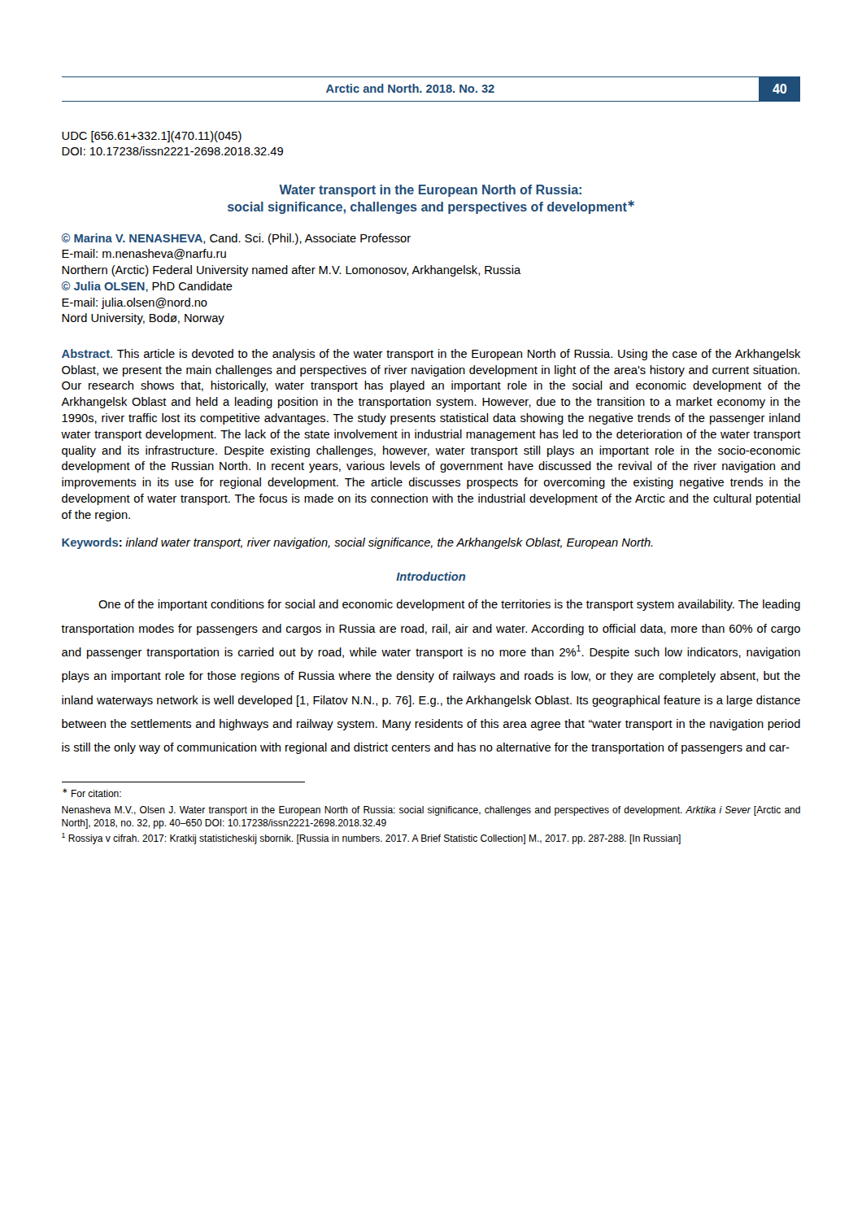Arctic and North. 2018. No. 32
40
UDC [656.61+332.1](470.11)(045)
DOI: 10.17238/issn2221-2698.2018.32.49
Water transport in the European North of Russia:
social significance, challenges and perspectives of development∗
© Marina V. NENASHEVA, Cand. Sci. (Phil.), Associate Professor
E-mail: m.nenasheva@narfu.ru
Northern (Arctic) Federal University named after M.V. Lomonosov, Arkhangelsk, Russia
© Julia OLSEN, PhD Candidate
E-mail: julia.olsen@nord.no
Nord University, Bodø, Norway
Abstract. This article is devoted to the analysis of the water transport in the European North of Russia. Using the case of the Arkhangelsk Oblast, we present the main challenges and perspectives of river navigation development in light of the area's history and current situation. Our research shows that, historically, water transport has played an important role in the social and economic development of the Arkhangelsk Oblast and held a leading position in the transportation system. However, due to the transition to a market economy in the 1990s, river traffic lost its competitive advantages. The study presents statistical data showing the negative trends of the passenger inland water transport development. The lack of the state involvement in industrial management has led to the deterioration of the water transport quality and its infrastructure. Despite existing challenges, however, water transport still plays an important role in the socio-economic development of the Russian North. In recent years, various levels of government have discussed the revival of the river navigation and improvements in its use for regional development. The article discusses prospects for overcoming the existing negative trends in the development of water transport. The focus is made on its connection with the industrial development of the Arctic and the cultural potential of the region.
Keywords: inland water transport, river navigation, social significance, the Arkhangelsk Oblast, European North.
Introduction
One of the important conditions for social and economic development of the territories is the transport system availability. The leading transportation modes for passengers and cargos in Russia are road, rail, air and water. According to official data, more than 60% of cargo and passenger transportation is carried out by road, while water transport is no more than 2%1. Despite such low indicators, navigation plays an important role for those regions of Russia where the density of railways and roads is low, or they are completely absent, but the inland waterways network is well developed [1, Filatov N.N., p. 76]. E.g., the Arkhangelsk Oblast. Its geographical feature is a large distance between the settlements and highways and railway system. Many residents of this area agree that “water transport in the navigation period is still the only way of communication with regional and district centers and has no alternative for the transportation of passengers and car-
∗ For citation:
Nenasheva M.V., Olsen J. Water transport in the European North of Russia: social significance, challenges and perspectives of development. Arktika i Sever [Arctic and North], 2018, no. 32, pp. 40–650 DOI: 10.17238/issn2221-2698.2018.32.49
1 Rossiya v cifrah. 2017: Kratkij statisticheskij sbornik. [Russia in numbers. 2017. A Brief Statistic Collection] M., 2017. pp. 287-288. [In Russian]